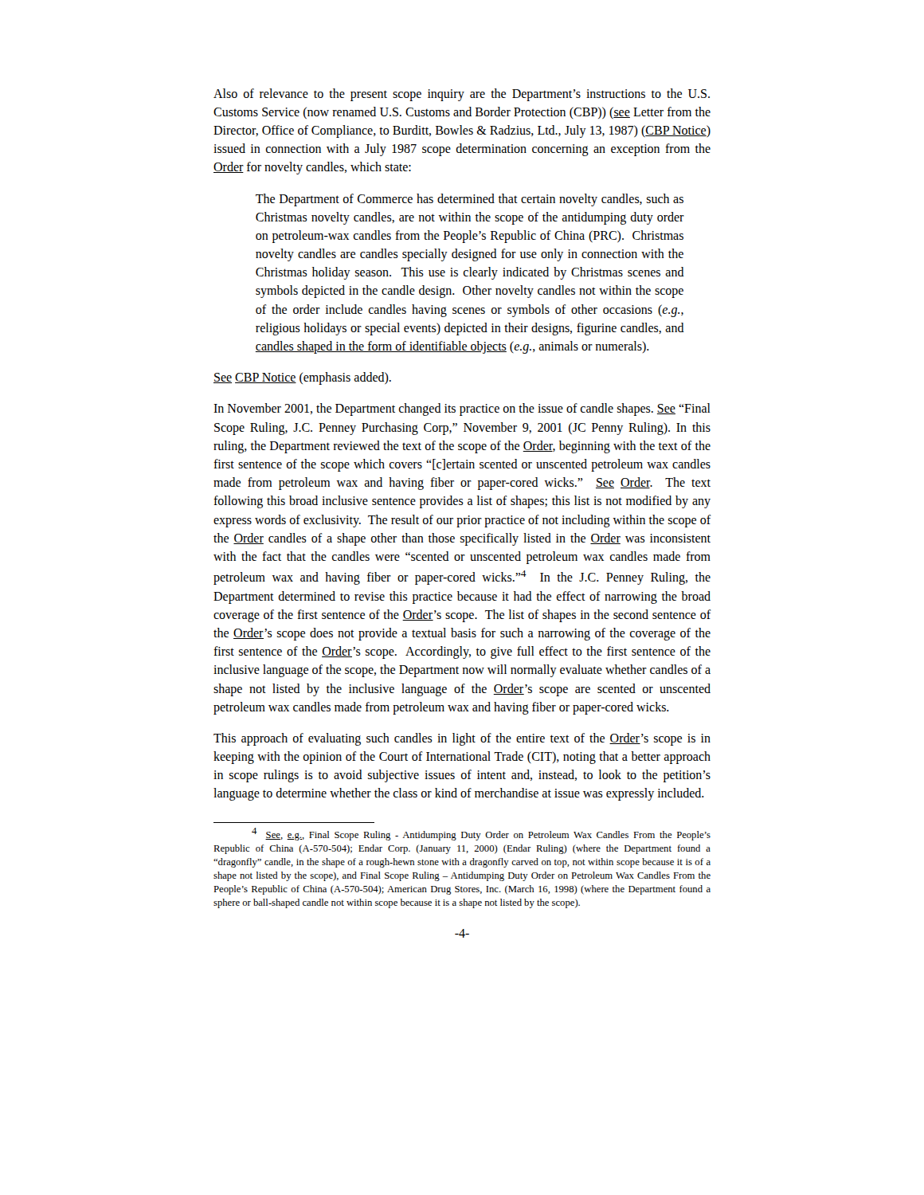Also of relevance to the present scope inquiry are the Department’s instructions to the U.S. Customs Service (now renamed U.S. Customs and Border Protection (CBP)) (see Letter from the Director, Office of Compliance, to Burditt, Bowles & Radzius, Ltd., July 13, 1987) (CBP Notice) issued in connection with a July 1987 scope determination concerning an exception from the Order for novelty candles, which state:
The Department of Commerce has determined that certain novelty candles, such as Christmas novelty candles, are not within the scope of the antidumping duty order on petroleum-wax candles from the People’s Republic of China (PRC). Christmas novelty candles are candles specially designed for use only in connection with the Christmas holiday season. This use is clearly indicated by Christmas scenes and symbols depicted in the candle design. Other novelty candles not within the scope of the order include candles having scenes or symbols of other occasions (e.g., religious holidays or special events) depicted in their designs, figurine candles, and candles shaped in the form of identifiable objects (e.g., animals or numerals).
See CBP Notice (emphasis added).
In November 2001, the Department changed its practice on the issue of candle shapes. See “Final Scope Ruling, J.C. Penney Purchasing Corp,” November 9, 2001 (JC Penny Ruling). In this ruling, the Department reviewed the text of the scope of the Order, beginning with the text of the first sentence of the scope which covers “[c]ertain scented or unscented petroleum wax candles made from petroleum wax and having fiber or paper-cored wicks.” See Order. The text following this broad inclusive sentence provides a list of shapes; this list is not modified by any express words of exclusivity. The result of our prior practice of not including within the scope of the Order candles of a shape other than those specifically listed in the Order was inconsistent with the fact that the candles were “scented or unscented petroleum wax candles made from petroleum wax and having fiber or paper-cored wicks.”4 In the J.C. Penney Ruling, the Department determined to revise this practice because it had the effect of narrowing the broad coverage of the first sentence of the Order’s scope. The list of shapes in the second sentence of the Order’s scope does not provide a textual basis for such a narrowing of the coverage of the first sentence of the Order’s scope. Accordingly, to give full effect to the first sentence of the inclusive language of the scope, the Department now will normally evaluate whether candles of a shape not listed by the inclusive language of the Order’s scope are scented or unscented petroleum wax candles made from petroleum wax and having fiber or paper-cored wicks.
This approach of evaluating such candles in light of the entire text of the Order’s scope is in keeping with the opinion of the Court of International Trade (CIT), noting that a better approach in scope rulings is to avoid subjective issues of intent and, instead, to look to the petition’s language to determine whether the class or kind of merchandise at issue was expressly included.
4 See, e.g., Final Scope Ruling - Antidumping Duty Order on Petroleum Wax Candles From the People’s Republic of China (A-570-504); Endar Corp. (January 11, 2000) (Endar Ruling) (where the Department found a “dragonfly” candle, in the shape of a rough-hewn stone with a dragonfly carved on top, not within scope because it is of a shape not listed by the scope), and Final Scope Ruling – Antidumping Duty Order on Petroleum Wax Candles From the People’s Republic of China (A-570-504); American Drug Stores, Inc. (March 16, 1998) (where the Department found a sphere or ball-shaped candle not within scope because it is a shape not listed by the scope).
-4-